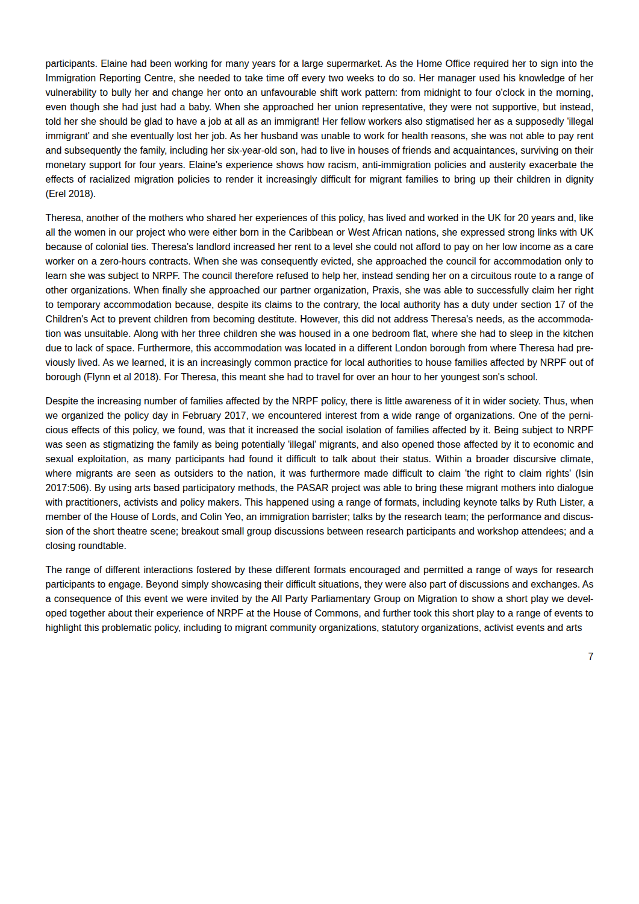participants. Elaine had been working for many years for a large supermarket. As the Home Office required her to sign into the Immigration Reporting Centre, she needed to take time off every two weeks to do so. Her manager used his knowledge of her vulnerability to bully her and change her onto an unfavourable shift work pattern: from midnight to four o'clock in the morning, even though she had just had a baby. When she approached her union representative, they were not supportive, but instead, told her she should be glad to have a job at all as an immigrant! Her fellow workers also stigmatised her as a supposedly 'illegal immigrant' and she eventually lost her job. As her husband was unable to work for health reasons, she was not able to pay rent and subsequently the family, including her six-year-old son, had to live in houses of friends and acquaintances, surviving on their monetary support for four years. Elaine's experience shows how racism, anti-immigration policies and austerity exacerbate the effects of racialized migration policies to render it increasingly difficult for migrant families to bring up their children in dignity (Erel 2018).
Theresa, another of the mothers who shared her experiences of this policy, has lived and worked in the UK for 20 years and, like all the women in our project who were either born in the Caribbean or West African nations, she expressed strong links with UK because of colonial ties. Theresa's landlord increased her rent to a level she could not afford to pay on her low income as a care worker on a zero-hours contracts. When she was consequently evicted, she approached the council for accommodation only to learn she was subject to NRPF. The council therefore refused to help her, instead sending her on a circuitous route to a range of other organizations. When finally she approached our partner organization, Praxis, she was able to successfully claim her right to temporary accommodation because, despite its claims to the contrary, the local authority has a duty under section 17 of the Children's Act to prevent children from becoming destitute. However, this did not address Theresa's needs, as the accommodation was unsuitable. Along with her three children she was housed in a one bedroom flat, where she had to sleep in the kitchen due to lack of space. Furthermore, this accommodation was located in a different London borough from where Theresa had previously lived. As we learned, it is an increasingly common practice for local authorities to house families affected by NRPF out of borough (Flynn et al 2018). For Theresa, this meant she had to travel for over an hour to her youngest son's school.
Despite the increasing number of families affected by the NRPF policy, there is little awareness of it in wider society. Thus, when we organized the policy day in February 2017, we encountered interest from a wide range of organizations. One of the pernicious effects of this policy, we found, was that it increased the social isolation of families affected by it. Being subject to NRPF was seen as stigmatizing the family as being potentially 'illegal' migrants, and also opened those affected by it to economic and sexual exploitation, as many participants had found it difficult to talk about their status. Within a broader discursive climate, where migrants are seen as outsiders to the nation, it was furthermore made difficult to claim 'the right to claim rights' (Isin 2017:506). By using arts based participatory methods, the PASAR project was able to bring these migrant mothers into dialogue with practitioners, activists and policy makers. This happened using a range of formats, including keynote talks by Ruth Lister, a member of the House of Lords, and Colin Yeo, an immigration barrister; talks by the research team; the performance and discussion of the short theatre scene; breakout small group discussions between research participants and workshop attendees; and a closing roundtable.
The range of different interactions fostered by these different formats encouraged and permitted a range of ways for research participants to engage. Beyond simply showcasing their difficult situations, they were also part of discussions and exchanges. As a consequence of this event we were invited by the All Party Parliamentary Group on Migration to show a short play we developed together about their experience of NRPF at the House of Commons, and further took this short play to a range of events to highlight this problematic policy, including to migrant community organizations, statutory organizations, activist events and arts
7